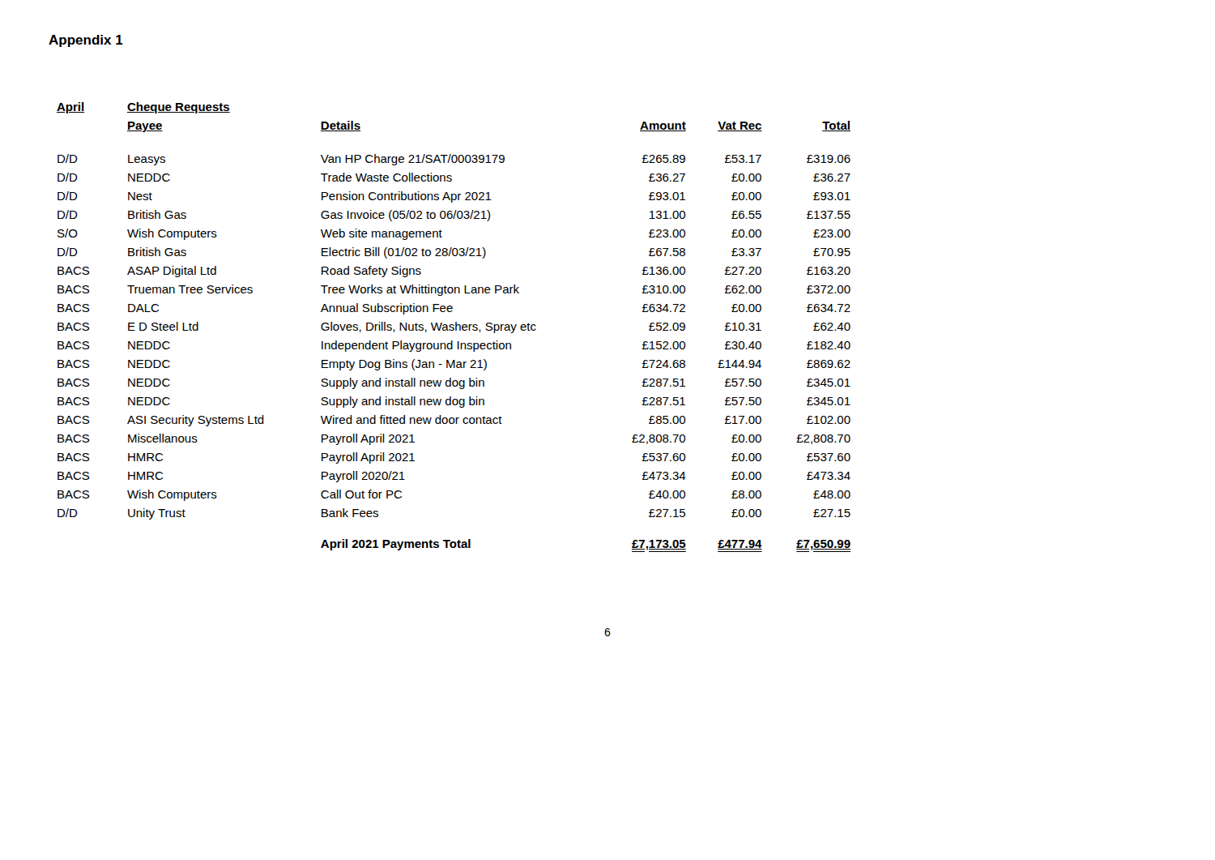Appendix 1
| April | Cheque Requests | | | |
| --- | --- | --- | --- | --- |
| | Payee | Details | Amount | Vat Rec | Total |
| D/D | Leasys | Van HP Charge 21/SAT/00039179 | £265.89 | £53.17 | £319.06 |
| D/D | NEDDC | Trade Waste Collections | £36.27 | £0.00 | £36.27 |
| D/D | Nest | Pension Contributions Apr 2021 | £93.01 | £0.00 | £93.01 |
| D/D | British Gas | Gas Invoice (05/02 to 06/03/21) | 131.00 | £6.55 | £137.55 |
| S/O | Wish Computers | Web site management | £23.00 | £0.00 | £23.00 |
| D/D | British Gas | Electric Bill (01/02 to 28/03/21) | £67.58 | £3.37 | £70.95 |
| BACS | ASAP Digital Ltd | Road Safety Signs | £136.00 | £27.20 | £163.20 |
| BACS | Trueman Tree Services | Tree Works at Whittington Lane Park | £310.00 | £62.00 | £372.00 |
| BACS | DALC | Annual Subscription Fee | £634.72 | £0.00 | £634.72 |
| BACS | E D Steel Ltd | Gloves, Drills, Nuts, Washers, Spray etc | £52.09 | £10.31 | £62.40 |
| BACS | NEDDC | Independent Playground Inspection | £152.00 | £30.40 | £182.40 |
| BACS | NEDDC | Empty Dog Bins (Jan - Mar 21) | £724.68 | £144.94 | £869.62 |
| BACS | NEDDC | Supply and install new dog bin | £287.51 | £57.50 | £345.01 |
| BACS | NEDDC | Supply and install new dog bin | £287.51 | £57.50 | £345.01 |
| BACS | ASI Security Systems Ltd | Wired and fitted new door contact | £85.00 | £17.00 | £102.00 |
| BACS | Miscellanous | Payroll April 2021 | £2,808.70 | £0.00 | £2,808.70 |
| BACS | HMRC | Payroll April 2021 | £537.60 | £0.00 | £537.60 |
| BACS | HMRC | Payroll 2020/21 | £473.34 | £0.00 | £473.34 |
| BACS | Wish Computers | Call Out for PC | £40.00 | £8.00 | £48.00 |
| D/D | Unity Trust | Bank Fees | £27.15 | £0.00 | £27.15 |
| | | April 2021 Payments Total | £7,173.05 | £477.94 | £7,650.99 |
6